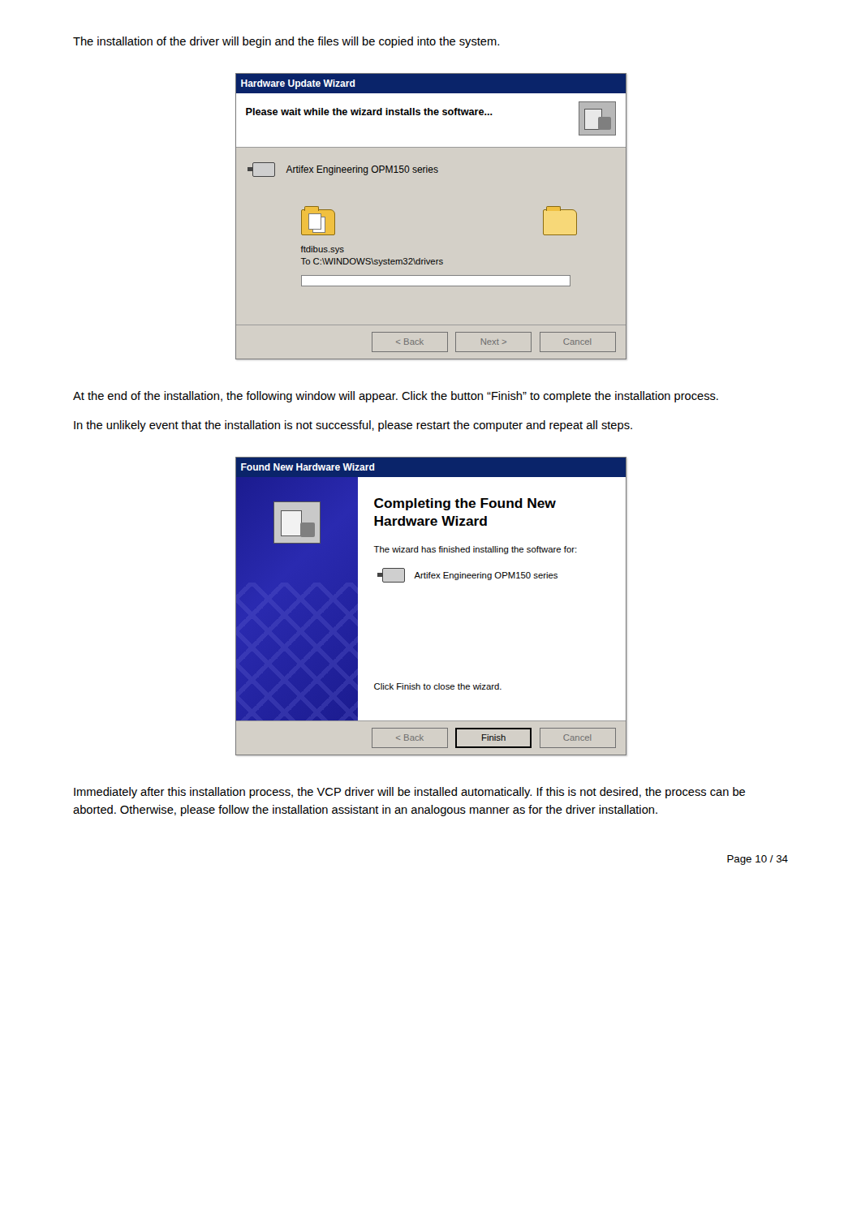The installation of the driver will begin and the files will be copied into the system.
Hardware Update Wizard
Please wait while the wizard installs the software...
Artifex Engineering OPM150 series
ftdibus.sys
To C:\WINDOWS\system32\drivers
< Back Next > Cancel
At the end of the installation, the following window will appear. Click the button “Finish” to complete the installation process.
In the unlikely event that the installation is not successful, please restart the computer and repeat all steps.
Found New Hardware Wizard
Completing the Found New
Hardware Wizard
The wizard has finished installing the software for:
Artifex Engineering OPM150 series
Click Finish to close the wizard.
< Back Finish Cancel
Immediately after this installation process, the VCP driver will be installed automatically. If this is not desired, the process can be aborted. Otherwise, please follow the installation assistant in an analogous manner as for the driver installation.
Page 10 / 34